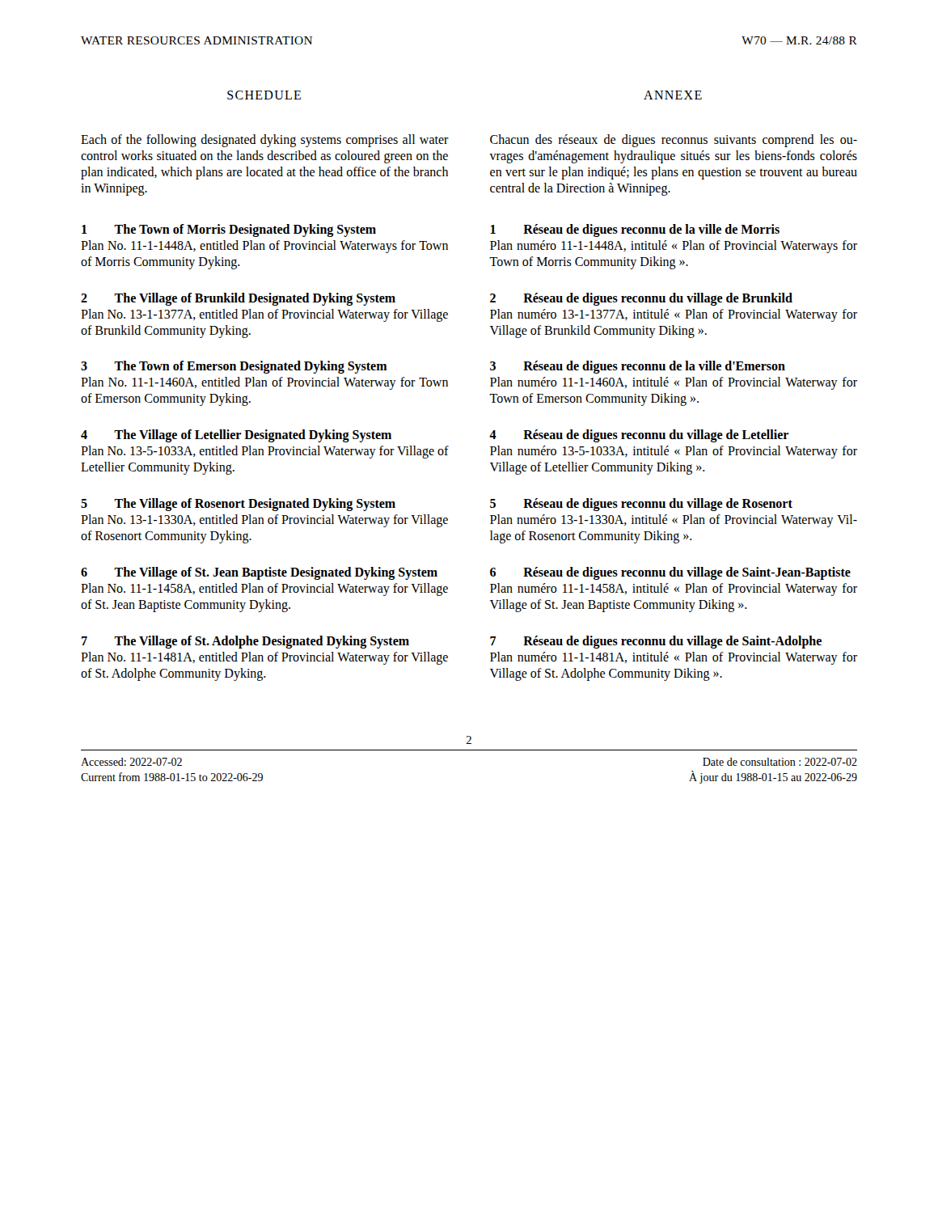Water Resources Administration
W70 — M.R. 24/88 R
SCHEDULE
Each of the following designated dyking systems comprises all water control works situated on the lands described as coloured green on the plan indicated, which plans are located at the head office of the branch in Winnipeg.
1 The Town of Morris Designated Dyking System
Plan No. 11-1-1448A, entitled Plan of Provincial Waterways for Town of Morris Community Dyking.
2 The Village of Brunkild Designated Dyking System
Plan No. 13-1-1377A, entitled Plan of Provincial Waterway for Village of Brunkild Community Dyking.
3 The Town of Emerson Designated Dyking System
Plan No. 11-1-1460A, entitled Plan of Provincial Waterway for Town of Emerson Community Dyking.
4 The Village of Letellier Designated Dyking System
Plan No. 13-5-1033A, entitled Plan Provincial Waterway for Village of Letellier Community Dyking.
5 The Village of Rosenort Designated Dyking System
Plan No. 13-1-1330A, entitled Plan of Provincial Waterway for Village of Rosenort Community Dyking.
6 The Village of St. Jean Baptiste Designated Dyking System
Plan No. 11-1-1458A, entitled Plan of Provincial Waterway for Village of St. Jean Baptiste Community Dyking.
7 The Village of St. Adolphe Designated Dyking System
Plan No. 11-1-1481A, entitled Plan of Provincial Waterway for Village of St. Adolphe Community Dyking.
ANNEXE
Chacun des réseaux de digues reconnus suivants comprend les ouvrages d'aménagement hydraulique situés sur les biens-fonds colorés en vert sur le plan indiqué; les plans en question se trouvent au bureau central de la Direction à Winnipeg.
1 Réseau de digues reconnu de la ville de Morris
Plan numéro 11-1-1448A, intitulé « Plan of Provincial Waterways for Town of Morris Community Diking ».
2 Réseau de digues reconnu du village de Brunkild
Plan numéro 13-1-1377A, intitulé « Plan of Provincial Waterway for Village of Brunkild Community Diking ».
3 Réseau de digues reconnu de la ville d'Emerson
Plan numéro 11-1-1460A, intitulé « Plan of Provincial Waterway for Town of Emerson Community Diking ».
4 Réseau de digues reconnu du village de Letellier
Plan numéro 13-5-1033A, intitulé « Plan of Provincial Waterway for Village of Letellier Community Diking ».
5 Réseau de digues reconnu du village de Rosenort
Plan numéro 13-1-1330A, intitulé « Plan of Provincial Waterway Village of Rosenort Community Diking ».
6 Réseau de digues reconnu du village de Saint-Jean-Baptiste
Plan numéro 11-1-1458A, intitulé « Plan of Provincial Waterway for Village of St. Jean Baptiste Community Diking ».
7 Réseau de digues reconnu du village de Saint-Adolphe
Plan numéro 11-1-1481A, intitulé « Plan of Provincial Waterway for Village of St. Adolphe Community Diking ».
2
Accessed: 2022-07-02
Current from 1988-01-15 to 2022-06-29
Date de consultation : 2022-07-02
À jour du 1988-01-15 au 2022-06-29